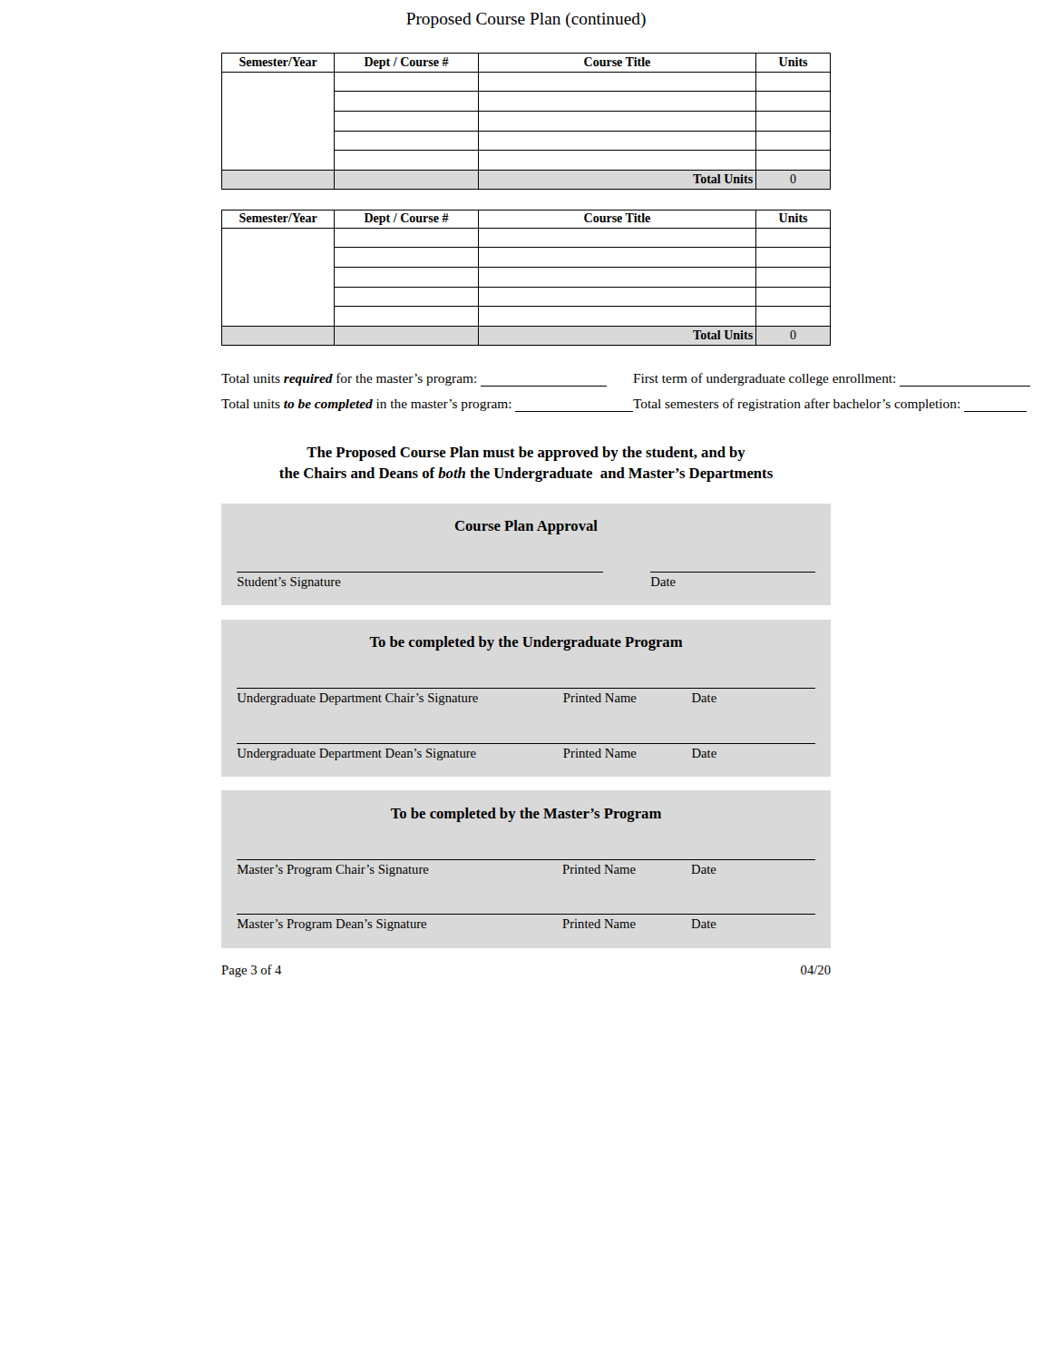Proposed Course Plan (continued)
| Semester/Year | Dept / Course # | Course Title | Units |
| --- | --- | --- | --- |
| | | Total Units | 0 |
| Semester/Year | Dept / Course # | Course Title | Units |
| --- | --- | --- | --- |
| | | Total Units | 0 |
| Total units required for the master’s program: | First term of undergraduate college enrollment: |
| Total units to be completed in the master’s program: | Total semesters of registration after bachelor’s completion: |
The Proposed Course Plan must be approved by the student, and by
the Chairs and Deans of both the Undergraduate and Master’s Departments
Course Plan Approval
| Student’s Signature | Date |
To be completed by the Undergraduate Program
| Undergraduate Department Chair’s Signature | Printed Name | Date |
| Undergraduate Department Dean’s Signature | Printed Name | Date |
To be completed by the Master’s Program
| Master’s Program Chair’s Signature | Printed Name | Date |
| Master’s Program Dean’s Signature | Printed Name | Date |
Page 3 of 4 04/20